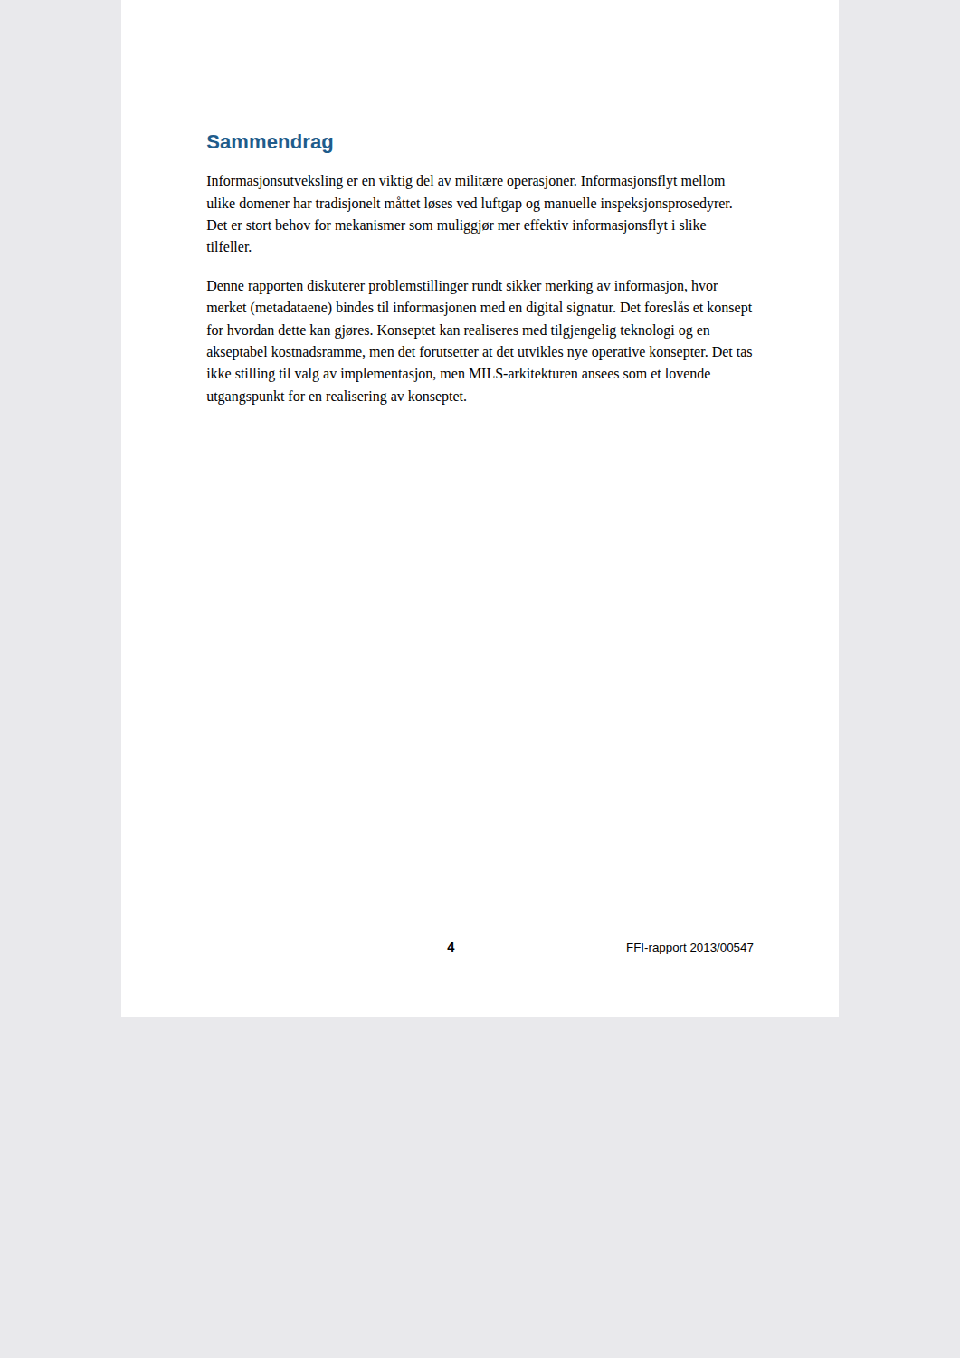Sammendrag
Informasjonsutveksling er en viktig del av militære operasjoner. Informasjonsflyt mellom ulike domener har tradisjonelt måttet løses ved luftgap og manuelle inspeksjonsprosedyrer. Det er stort behov for mekanismer som muliggjør mer effektiv informasjonsflyt i slike tilfeller.
Denne rapporten diskuterer problemstillinger rundt sikker merking av informasjon, hvor merket (metadataene) bindes til informasjonen med en digital signatur. Det foreslås et konsept for hvordan dette kan gjøres. Konseptet kan realiseres med tilgjengelig teknologi og en akseptabel kostnadsramme, men det forutsetter at det utvikles nye operative konsepter. Det tas ikke stilling til valg av implementasjon, men MILS-arkitekturen ansees som et lovende utgangspunkt for en realisering av konseptet.
4 FFI-rapport 2013/00547